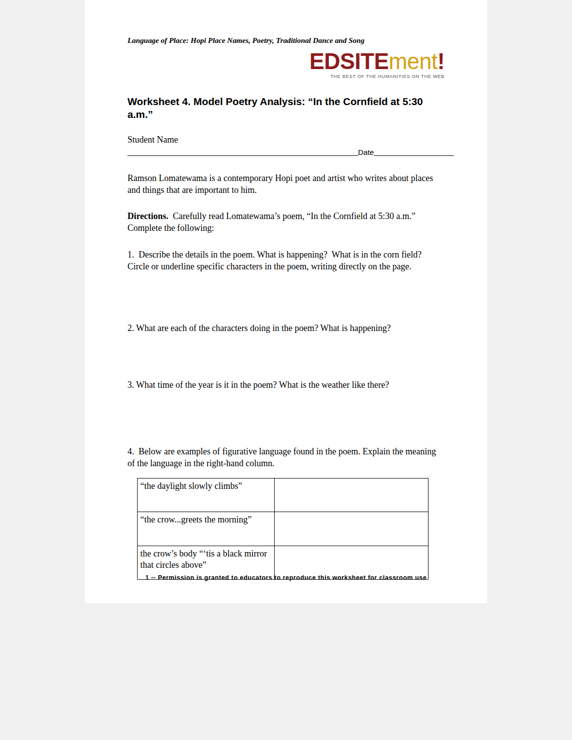Language of Place: Hopi Place Names, Poetry, Traditional Dance and Song
EDSITE ment!
THE BEST OF THE HUMANITIES ON THE WEB
Worksheet 4. Model Poetry Analysis: “In the Cornfield at 5:30 a.m.”
Student Name _______________________________________________________Date___________________
Ramson Lomatewama is a contemporary Hopi poet and artist who writes about places and things that are important to him.
Directions. Carefully read Lomatewama’s poem, “In the Cornfield at 5:30 a.m.” Complete the following:
1. Describe the details in the poem. What is happening? What is in the corn field? Circle or underline specific characters in the poem, writing directly on the page.
2. What are each of the characters doing in the poem? What is happening?
3. What time of the year is it in the poem? What is the weather like there?
4. Below are examples of figurative language found in the poem. Explain the meaning of the language in the right-hand column.
| “the daylight slowly climbs” | |
| “the crow...greets the morning” | |
| the crow’s body “‘tis a black mirror that circles above” | |
1 -- Permission is granted to educators to reproduce this worksheet for classroom use